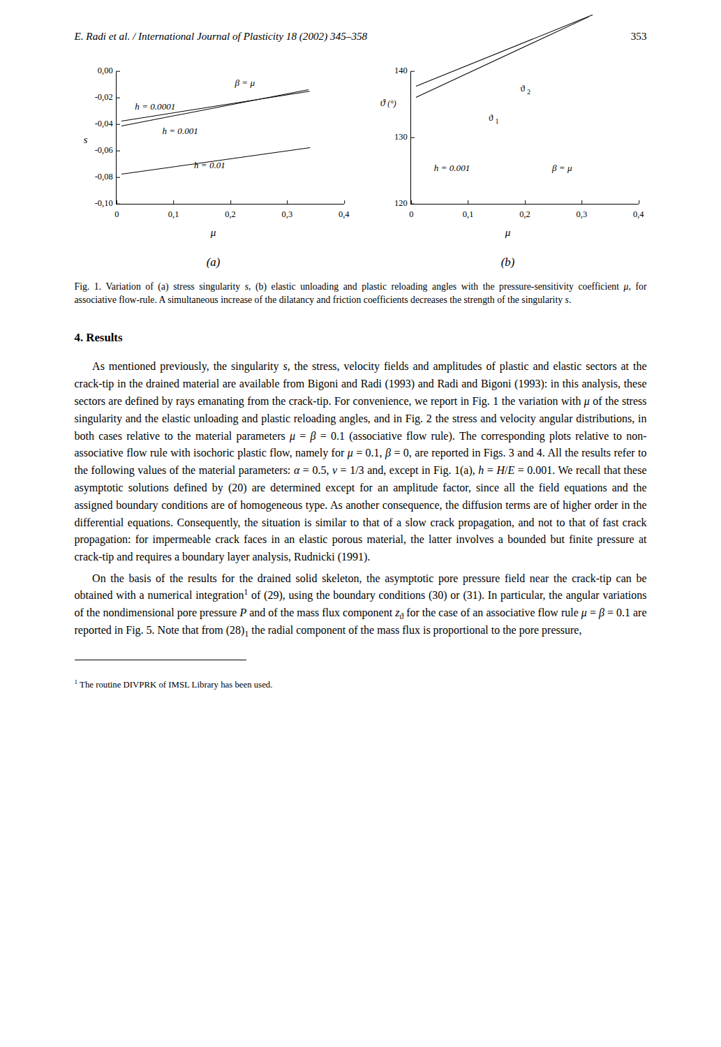E. Radi et al. / International Journal of Plasticity 18 (2002) 345–358 353
0,00 -0,02 -0,04 -0,06 -0,08 -0,10 0 0,1 0,2 0,3 0,4 s β = μ h = 0.0001 h = 0.001 h = 0.01
μ
(a)
140 130 120 0 0,1 0,2 0,3 0,4 ϑ (°) ϑ 2 ϑ 1 h = 0.001 β = μ
μ
(b)
Fig. 1. Variation of (a) stress singularity s, (b) elastic unloading and plastic reloading angles with the pressure-sensitivity coefficient μ, for associative flow-rule. A simultaneous increase of the dilatancy and friction coefficients decreases the strength of the singularity s.
4. Results
As mentioned previously, the singularity s, the stress, velocity fields and amplitudes of plastic and elastic sectors at the crack-tip in the drained material are available from Bigoni and Radi (1993) and Radi and Bigoni (1993): in this analysis, these sectors are defined by rays emanating from the crack-tip. For convenience, we report in Fig. 1 the variation with μ of the stress singularity and the elastic unloading and plastic reloading angles, and in Fig. 2 the stress and velocity angular distributions, in both cases relative to the material parameters μ = β = 0.1 (associative flow rule). The corresponding plots relative to non-associative flow rule with isochoric plastic flow, namely for μ = 0.1, β = 0, are reported in Figs. 3 and 4. All the results refer to the following values of the material parameters: α = 0.5, ν = 1/3 and, except in Fig. 1(a), h = H/E = 0.001. We recall that these asymptotic solutions defined by (20) are determined except for an amplitude factor, since all the field equations and the assigned boundary conditions are of homogeneous type. As another consequence, the diffusion terms are of higher order in the differential equations. Consequently, the situation is similar to that of a slow crack propagation, and not to that of fast crack propagation: for impermeable crack faces in an elastic porous material, the latter involves a bounded but finite pressure at crack-tip and requires a boundary layer analysis, Rudnicki (1991).
On the basis of the results for the drained solid skeleton, the asymptotic pore pressure field near the crack-tip can be obtained with a numerical integration1 of (29), using the boundary conditions (30) or (31). In particular, the angular variations of the nondimensional pore pressure P and of the mass flux component zϑ for the case of an associative flow rule μ = β = 0.1 are reported in Fig. 5. Note that from (28)1 the radial component of the mass flux is proportional to the pore pressure,
1 The routine DIVPRK of IMSL Library has been used.